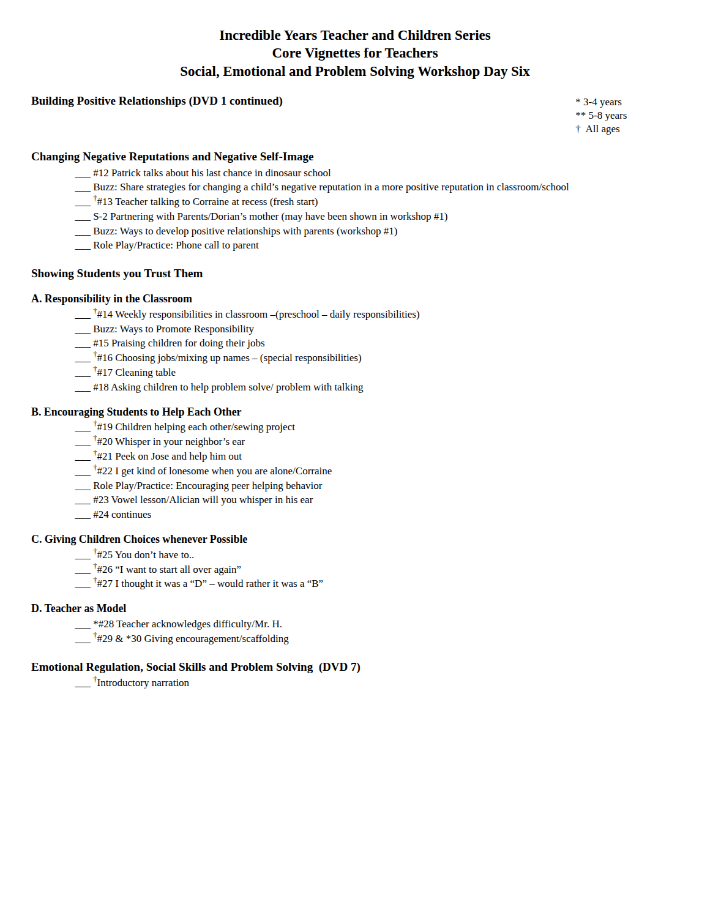Incredible Years Teacher and Children Series
Core Vignettes for Teachers
Social, Emotional and Problem Solving Workshop Day Six
Building Positive Relationships (DVD 1 continued)
* 3-4 years
** 5-8 years
† All ages
Changing Negative Reputations and Negative Self-Image
___ #12 Patrick talks about his last chance in dinosaur school
___ Buzz: Share strategies for changing a child’s negative reputation in a more positive reputation in classroom/school
___ †#13 Teacher talking to Corraine at recess (fresh start)
___ S-2 Partnering with Parents/Dorian’s mother (may have been shown in workshop #1)
___ Buzz: Ways to develop positive relationships with parents (workshop #1)
___ Role Play/Practice: Phone call to parent
Showing Students you Trust Them
A. Responsibility in the Classroom
___ †#14 Weekly responsibilities in classroom –(preschool – daily responsibilities)
___ Buzz: Ways to Promote Responsibility
___ #15 Praising children for doing their jobs
___ †#16 Choosing jobs/mixing up names – (special responsibilities)
___ †#17 Cleaning table
___ #18 Asking children to help problem solve/ problem with talking
B. Encouraging Students to Help Each Other
___ †#19 Children helping each other/sewing project
___ †#20 Whisper in your neighbor’s ear
___ †#21 Peek on Jose and help him out
___ †#22 I get kind of lonesome when you are alone/Corraine
___ Role Play/Practice: Encouraging peer helping behavior
___ #23 Vowel lesson/Alician will you whisper in his ear
___ #24 continues
C. Giving Children Choices whenever Possible
___ †#25 You don’t have to..
___ †#26 “I want to start all over again”
___ †#27 I thought it was a “D” – would rather it was a “B”
D. Teacher as Model
___ *#28 Teacher acknowledges difficulty/Mr. H.
___ †#29 & *30 Giving encouragement/scaffolding
Emotional Regulation, Social Skills and Problem Solving (DVD 7)
___ †Introductory narration